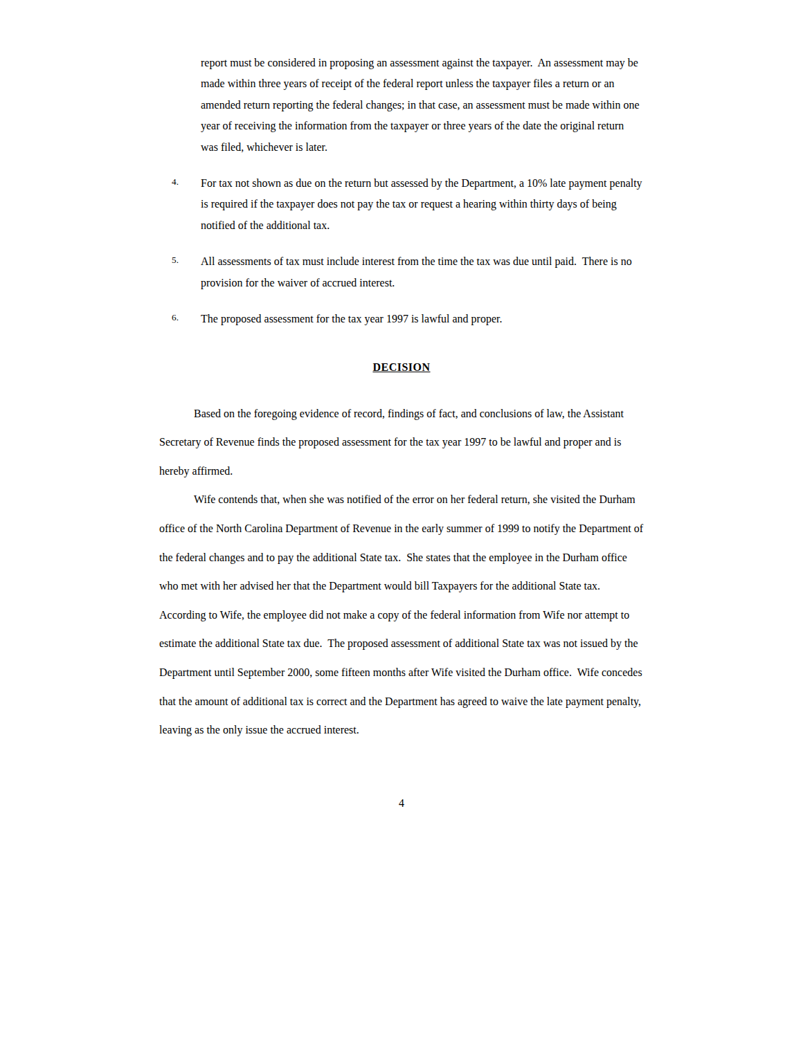report must be considered in proposing an assessment against the taxpayer. An assessment may be made within three years of receipt of the federal report unless the taxpayer files a return or an amended return reporting the federal changes; in that case, an assessment must be made within one year of receiving the information from the taxpayer or three years of the date the original return was filed, whichever is later.
4. For tax not shown as due on the return but assessed by the Department, a 10% late payment penalty is required if the taxpayer does not pay the tax or request a hearing within thirty days of being notified of the additional tax.
5. All assessments of tax must include interest from the time the tax was due until paid. There is no provision for the waiver of accrued interest.
6. The proposed assessment for the tax year 1997 is lawful and proper.
DECISION
Based on the foregoing evidence of record, findings of fact, and conclusions of law, the Assistant Secretary of Revenue finds the proposed assessment for the tax year 1997 to be lawful and proper and is hereby affirmed.
Wife contends that, when she was notified of the error on her federal return, she visited the Durham office of the North Carolina Department of Revenue in the early summer of 1999 to notify the Department of the federal changes and to pay the additional State tax. She states that the employee in the Durham office who met with her advised her that the Department would bill Taxpayers for the additional State tax. According to Wife, the employee did not make a copy of the federal information from Wife nor attempt to estimate the additional State tax due. The proposed assessment of additional State tax was not issued by the Department until September 2000, some fifteen months after Wife visited the Durham office. Wife concedes that the amount of additional tax is correct and the Department has agreed to waive the late payment penalty, leaving as the only issue the accrued interest.
4